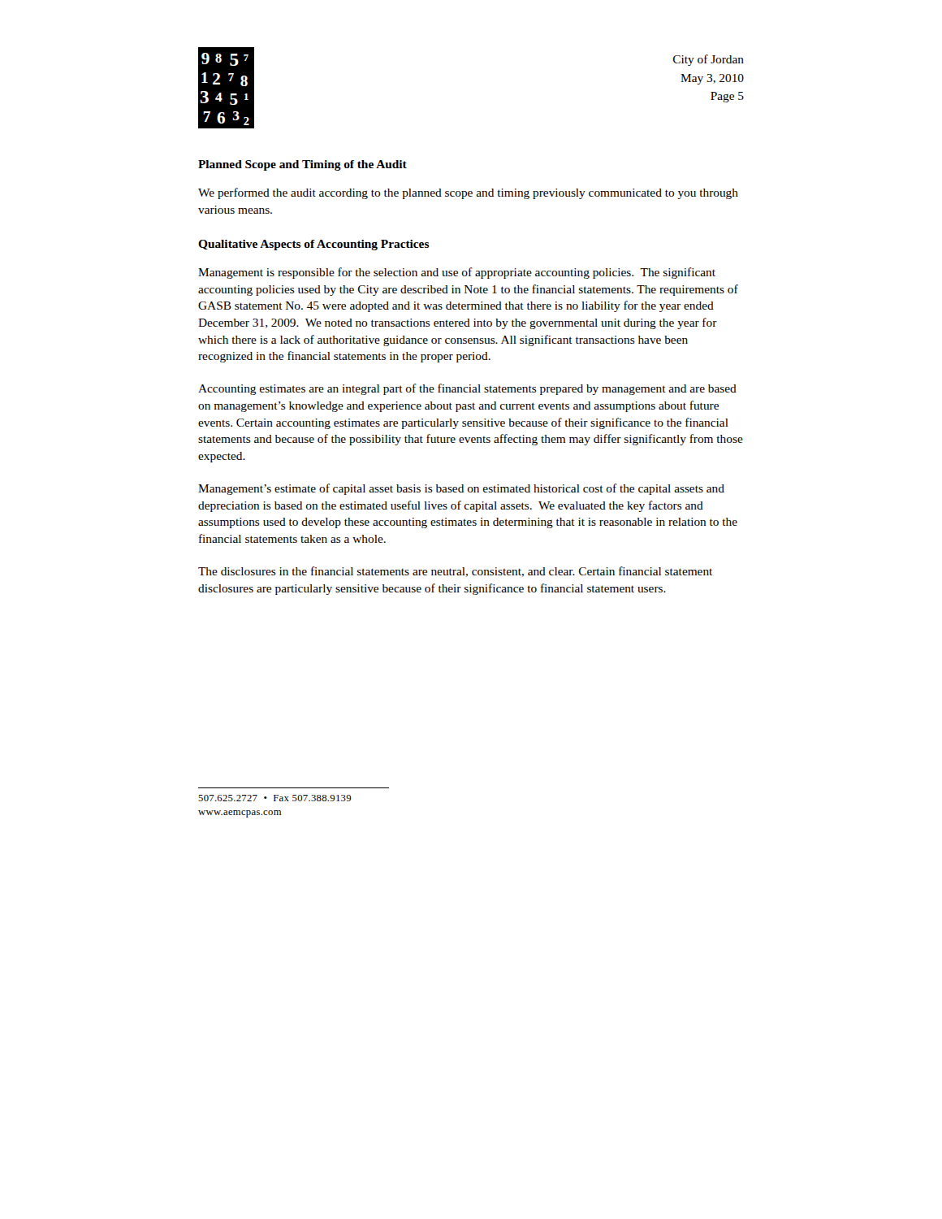9 8 5 7 1 2 7 8 3 4 5 1 7 6 3 2
City of Jordan
May 3, 2010
Page 5
Planned Scope and Timing of the Audit
We performed the audit according to the planned scope and timing previously communicated to you through various means.
Qualitative Aspects of Accounting Practices
Management is responsible for the selection and use of appropriate accounting policies. The significant accounting policies used by the City are described in Note 1 to the financial statements. The requirements of GASB statement No. 45 were adopted and it was determined that there is no liability for the year ended December 31, 2009. We noted no transactions entered into by the governmental unit during the year for which there is a lack of authoritative guidance or consensus. All significant transactions have been recognized in the financial statements in the proper period.
Accounting estimates are an integral part of the financial statements prepared by management and are based on management’s knowledge and experience about past and current events and assumptions about future events. Certain accounting estimates are particularly sensitive because of their significance to the financial statements and because of the possibility that future events affecting them may differ significantly from those expected.
Management’s estimate of capital asset basis is based on estimated historical cost of the capital assets and depreciation is based on the estimated useful lives of capital assets. We evaluated the key factors and assumptions used to develop these accounting estimates in determining that it is reasonable in relation to the financial statements taken as a whole.
The disclosures in the financial statements are neutral, consistent, and clear. Certain financial statement disclosures are particularly sensitive because of their significance to financial statement users.
507.625.2727 • Fax 507.388.9139
www.aemcpas.com